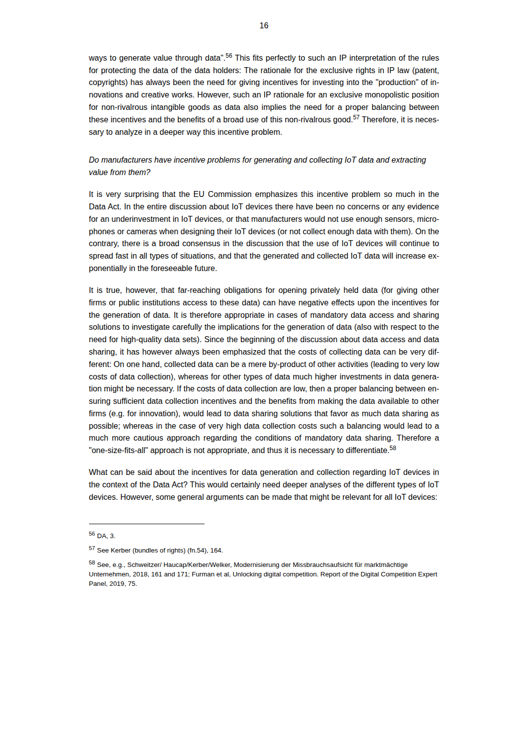16
ways to generate value through data".56 This fits perfectly to such an IP interpretation of the rules for protecting the data of the data holders: The rationale for the exclusive rights in IP law (patent, copyrights) has always been the need for giving incentives for investing into the "production" of innovations and creative works. However, such an IP rationale for an exclusive monopolistic position for non-rivalrous intangible goods as data also implies the need for a proper balancing between these incentives and the benefits of a broad use of this non-rivalrous good.57 Therefore, it is necessary to analyze in a deeper way this incentive problem.
Do manufacturers have incentive problems for generating and collecting IoT data and extracting value from them?
It is very surprising that the EU Commission emphasizes this incentive problem so much in the Data Act. In the entire discussion about IoT devices there have been no concerns or any evidence for an underinvestment in IoT devices, or that manufacturers would not use enough sensors, microphones or cameras when designing their IoT devices (or not collect enough data with them). On the contrary, there is a broad consensus in the discussion that the use of IoT devices will continue to spread fast in all types of situations, and that the generated and collected IoT data will increase exponentially in the foreseeable future.
It is true, however, that far-reaching obligations for opening privately held data (for giving other firms or public institutions access to these data) can have negative effects upon the incentives for the generation of data. It is therefore appropriate in cases of mandatory data access and sharing solutions to investigate carefully the implications for the generation of data (also with respect to the need for high-quality data sets). Since the beginning of the discussion about data access and data sharing, it has however always been emphasized that the costs of collecting data can be very different: On one hand, collected data can be a mere by-product of other activities (leading to very low costs of data collection), whereas for other types of data much higher investments in data generation might be necessary. If the costs of data collection are low, then a proper balancing between ensuring sufficient data collection incentives and the benefits from making the data available to other firms (e.g. for innovation), would lead to data sharing solutions that favor as much data sharing as possible; whereas in the case of very high data collection costs such a balancing would lead to a much more cautious approach regarding the conditions of mandatory data sharing. Therefore a "one-size-fits-all" approach is not appropriate, and thus it is necessary to differentiate.58
What can be said about the incentives for data generation and collection regarding IoT devices in the context of the Data Act? This would certainly need deeper analyses of the different types of IoT devices. However, some general arguments can be made that might be relevant for all IoT devices:
56 DA, 3.
57 See Kerber (bundles of rights) (fn.54), 164.
58 See, e.g., Schweitzer/ Haucap/Kerber/Welker, Modernisierung der Missbrauchsaufsicht für marktmächtige Unternehmen, 2018, 161 and 171; Furman et al, Unlocking digital competition. Report of the Digital Competition Expert Panel, 2019, 75.